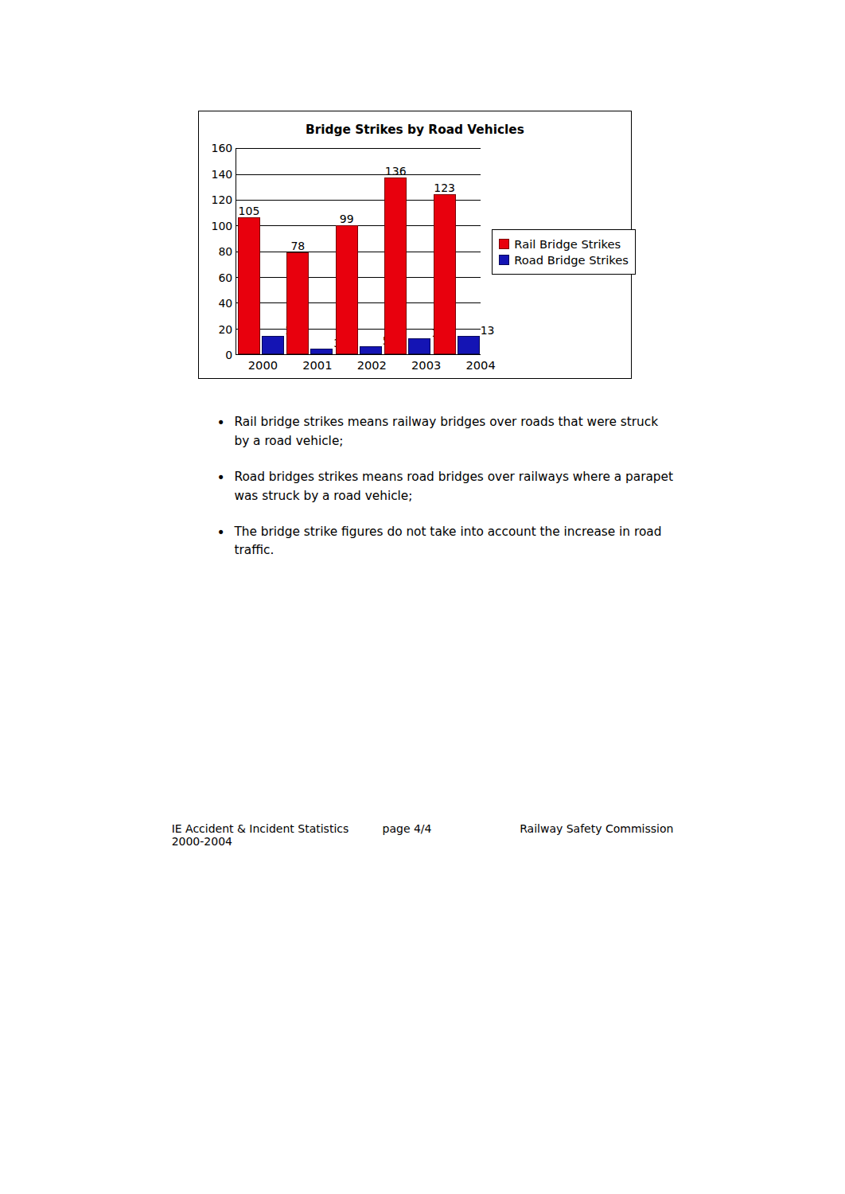Bridge Strikes by Road Vehicles
160 140 120 100 80 60 40 20 0
105
13
78
3
99
5
136
11
123
13
Rail Bridge Strikes
Road Bridge Strikes
2000
2001
2002
2003
2004
Rail bridge strikes means railway bridges over roads that were struck by a road vehicle;
Road bridges strikes means road bridges over railways where a parapet was struck by a road vehicle;
The bridge strike figures do not take into account the increase in road traffic.
IE Accident & Incident Statistics 2000-2004
page 4/4
Railway Safety Commission